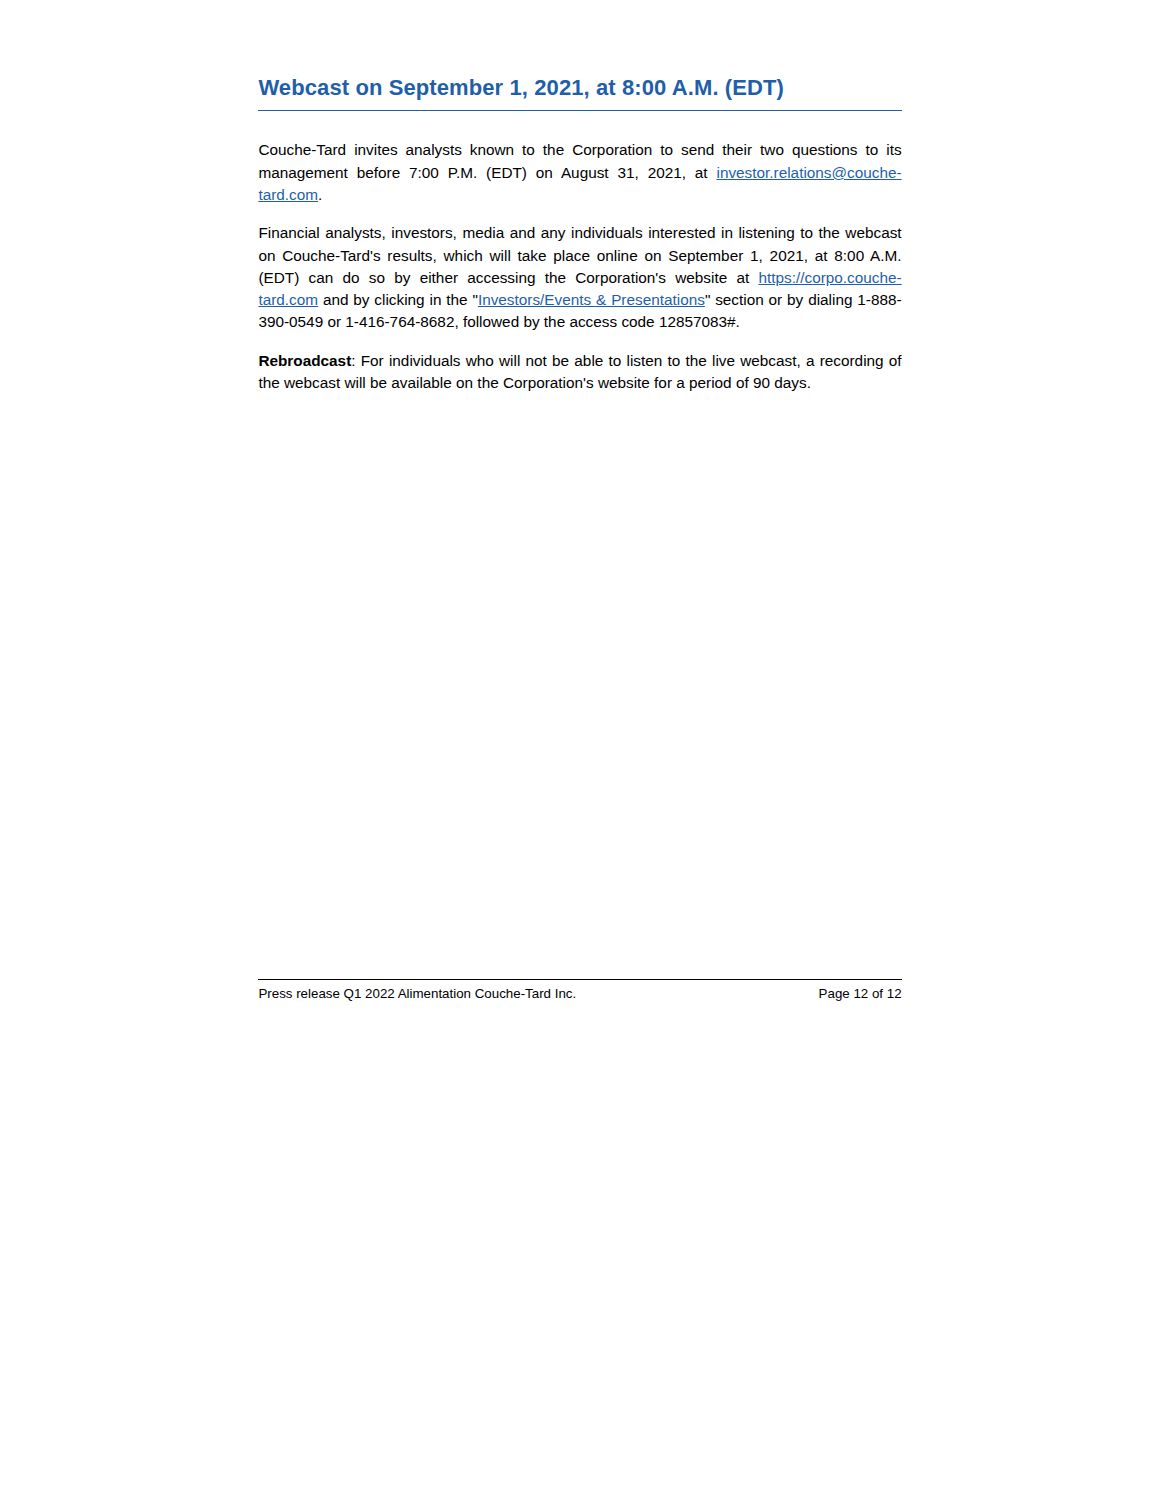Webcast on September 1, 2021, at 8:00 A.M. (EDT)
Couche-Tard invites analysts known to the Corporation to send their two questions to its management before 7:00 P.M. (EDT) on August 31, 2021, at investor.relations@couche-tard.com.
Financial analysts, investors, media and any individuals interested in listening to the webcast on Couche-Tard's results, which will take place online on September 1, 2021, at 8:00 A.M. (EDT) can do so by either accessing the Corporation's website at https://corpo.couche-tard.com and by clicking in the "Investors/Events & Presentations" section or by dialing 1-888-390-0549 or 1-416-764-8682, followed by the access code 12857083#.
Rebroadcast: For individuals who will not be able to listen to the live webcast, a recording of the webcast will be available on the Corporation's website for a period of 90 days.
Press release Q1 2022 Alimentation Couche-Tard Inc.
Page 12 of 12